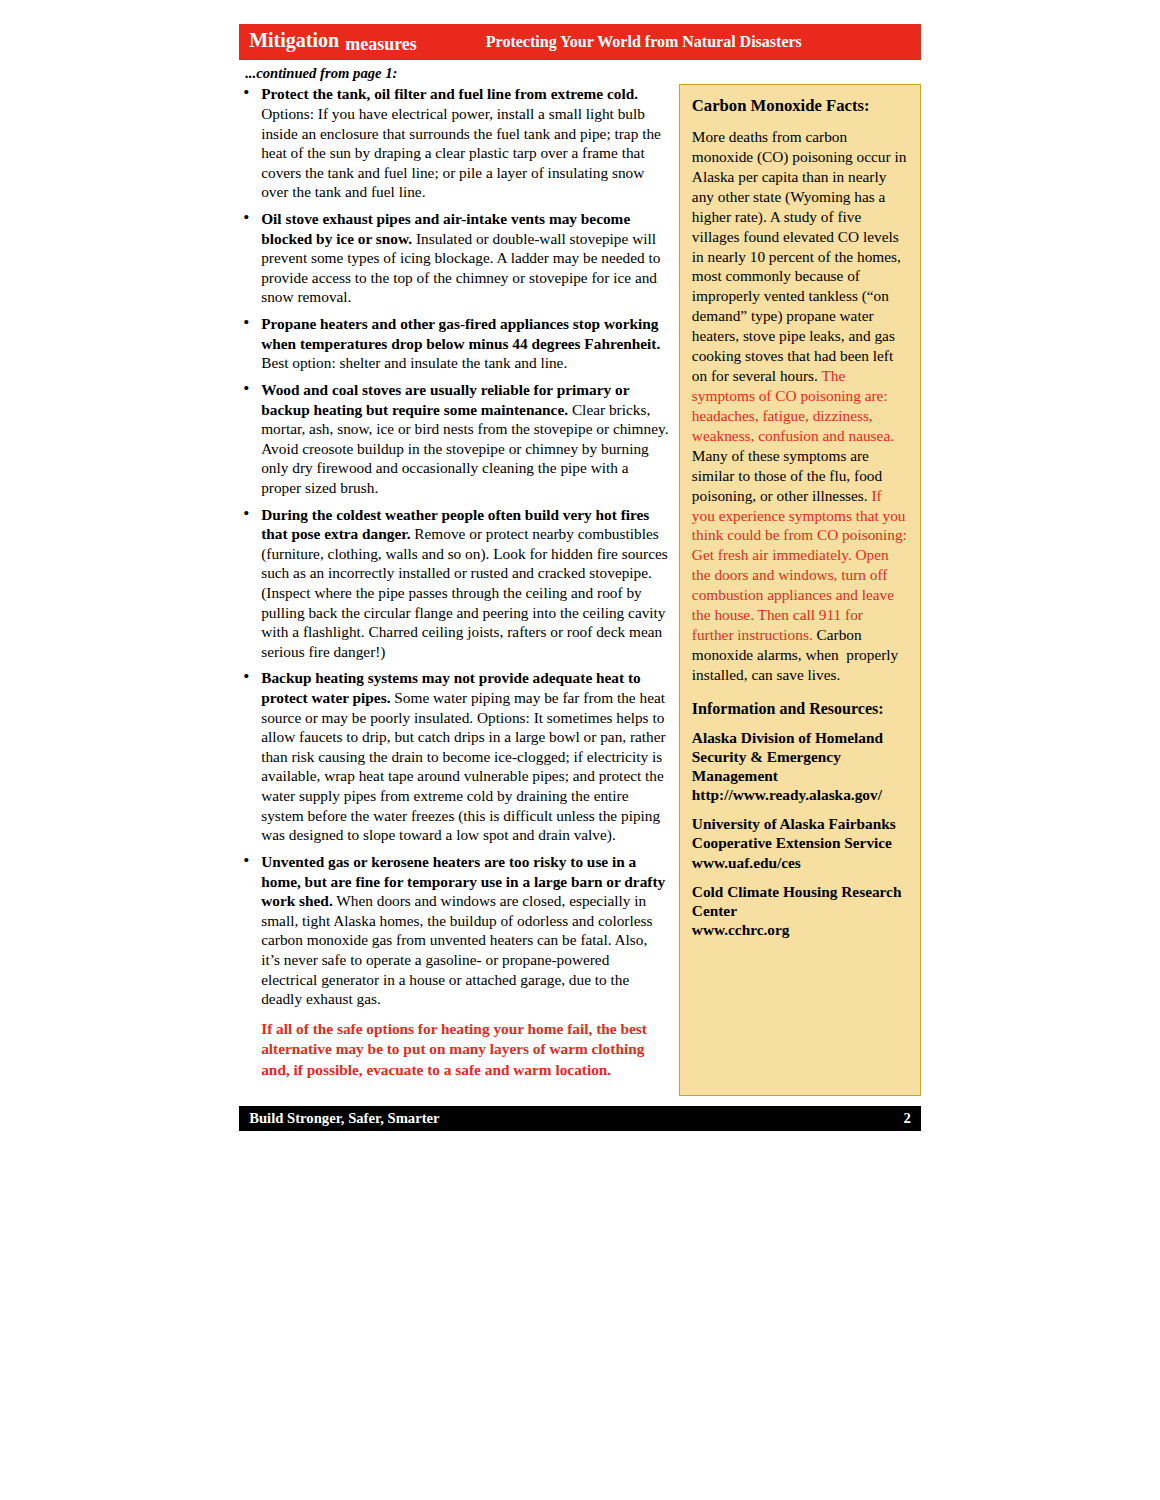Mitigationmeasures
Protecting Your World from Natural Disasters
...continued from page 1:
Protect the tank, oil filter and fuel line from extreme cold. Options: If you have electrical power, install a small light bulb inside an enclosure that surrounds the fuel tank and pipe; trap the heat of the sun by draping a clear plastic tarp over a frame that covers the tank and fuel line; or pile a layer of insulating snow over the tank and fuel line.
Oil stove exhaust pipes and air-intake vents may become blocked by ice or snow. Insulated or double-wall stovepipe will prevent some types of icing blockage. A ladder may be needed to provide access to the top of the chimney or stovepipe for ice and snow removal.
Propane heaters and other gas-fired appliances stop working when temperatures drop below minus 44 degrees Fahrenheit. Best option: shelter and insulate the tank and line.
Wood and coal stoves are usually reliable for primary or backup heating but require some maintenance. Clear bricks, mortar, ash, snow, ice or bird nests from the stovepipe or chimney. Avoid creosote buildup in the stovepipe or chimney by burning only dry firewood and occasionally cleaning the pipe with a proper sized brush.
During the coldest weather people often build very hot fires that pose extra danger. Remove or protect nearby combustibles (furniture, clothing, walls and so on). Look for hidden fire sources such as an incorrectly installed or rusted and cracked stovepipe. (Inspect where the pipe passes through the ceiling and roof by pulling back the circular flange and peering into the ceiling cavity with a flashlight. Charred ceiling joists, rafters or roof deck mean serious fire danger!)
Backup heating systems may not provide adequate heat to protect water pipes. Some water piping may be far from the heat source or may be poorly insulated. Options: It sometimes helps to allow faucets to drip, but catch drips in a large bowl or pan, rather than risk causing the drain to become ice-clogged; if electricity is available, wrap heat tape around vulnerable pipes; and protect the water supply pipes from extreme cold by draining the entire system before the water freezes (this is difficult unless the piping was designed to slope toward a low spot and drain valve).
Unvented gas or kerosene heaters are too risky to use in a home, but are fine for temporary use in a large barn or drafty work shed. When doors and windows are closed, especially in small, tight Alaska homes, the buildup of odorless and colorless carbon monoxide gas from unvented heaters can be fatal. Also, it’s never safe to operate a gasoline- or propane-powered electrical generator in a house or attached garage, due to the deadly exhaust gas.
If all of the safe options for heating your home fail, the best alternative may be to put on many layers of warm clothing and, if possible, evacuate to a safe and warm location.
Carbon Monoxide Facts:
More deaths from carbon monoxide (CO) poisoning occur in Alaska per capita than in nearly any other state (Wyoming has a higher rate). A study of five villages found elevated CO levels in nearly 10 percent of the homes, most commonly because of improperly vented tankless (“on demand” type) propane water heaters, stove pipe leaks, and gas cooking stoves that had been left on for several hours. The symptoms of CO poisoning are: headaches, fatigue, dizziness, weakness, confusion and nausea. Many of these symptoms are similar to those of the flu, food poisoning, or other illnesses. If you experience symptoms that you think could be from CO poisoning: Get fresh air immediately. Open the doors and windows, turn off combustion appliances and leave the house. Then call 911 for further instructions. Carbon monoxide alarms, when properly installed, can save lives.
Information and Resources:
Alaska Division of Homeland Security & Emergency Management
http://www.ready.alaska.gov/
University of Alaska Fairbanks Cooperative Extension Service
www.uaf.edu/ces
Cold Climate Housing Research Center
www.cchrc.org
Build Stronger, Safer, Smarter 2